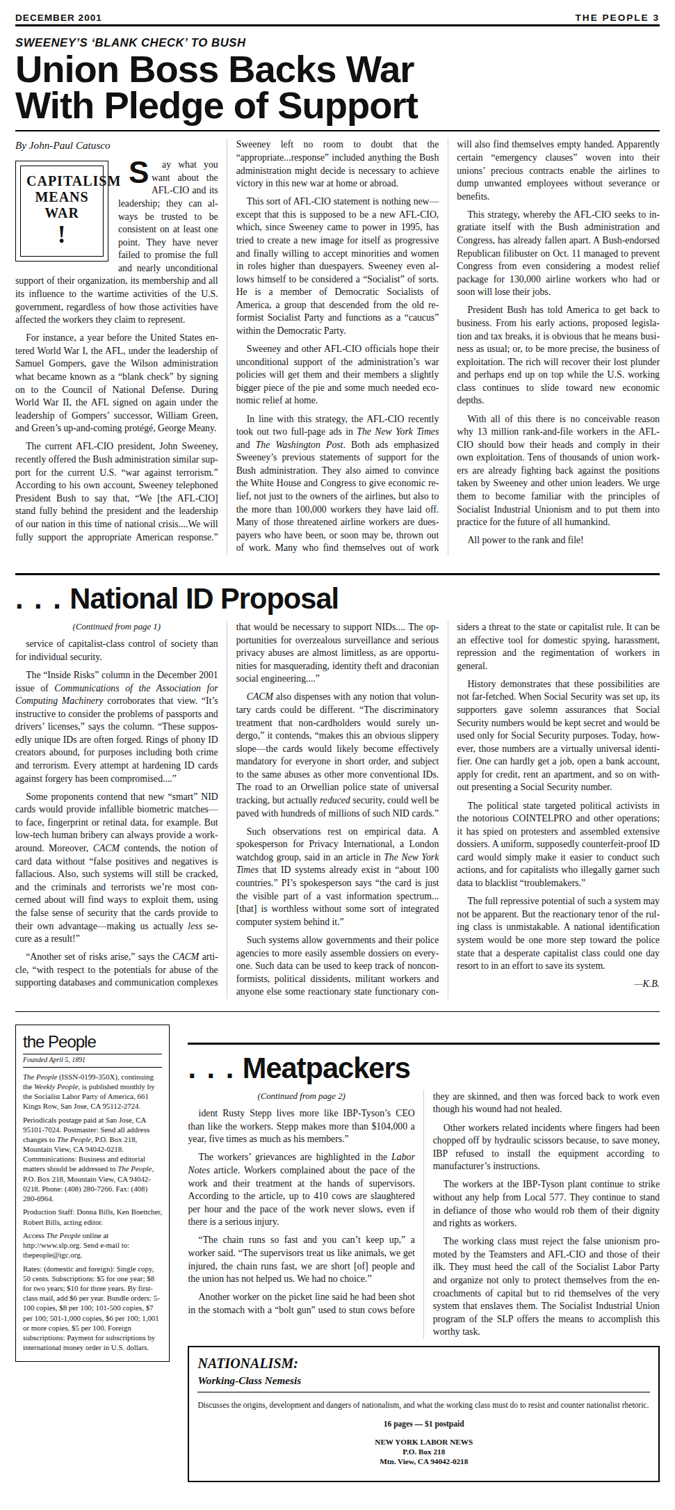DECEMBER 2001
THE PEOPLE 3
SWEENEY’S ‘BLANK CHECK’ TO BUSH
Union Boss Backs War
With Pledge of Support
By John-Paul Catusco
CAPITALISM
MEANS
WAR!
Say what you want about the AFL-CIO and its leadership; they can always be trusted to be consistent on at least one point. They have never failed to promise the full and nearly unconditional support of their organization, its membership and all its influence to the wartime activities of the U.S. government, regardless of how those activities have affected the workers they claim to represent.
For instance, a year before the United States entered World War I, the AFL, under the leadership of Samuel Gompers, gave the Wilson administration what became known as a “blank check” by signing on to the Council of National Defense. During World War II, the AFL signed on again under the leadership of Gompers’ successor, William Green, and Green’s up-and-coming protégé, George Meany.
The current AFL-CIO president, John Sweeney, recently offered the Bush administration similar support for the current U.S. “war against terrorism.” According to his own account, Sweeney telephoned President Bush to say that, “We [the AFL-CIO] stand fully behind the president and the leadership of our nation in this time of national crisis....We will fully support the appropriate American response.” Sweeney left no room to doubt that the “appropriate...response” included anything the Bush administration might decide is necessary to achieve victory in this new war at home or abroad.
This sort of AFL-CIO statement is nothing new—except that this is supposed to be a new AFL-CIO, which, since Sweeney came to power in 1995, has tried to create a new image for itself as progressive and finally willing to accept minorities and women in roles higher than duespayers. Sweeney even allows himself to be considered a “Socialist” of sorts. He is a member of Democratic Socialists of America, a group that descended from the old reformist Socialist Party and functions as a “caucus” within the Democratic Party.
Sweeney and other AFL-CIO officials hope their unconditional support of the administration’s war policies will get them and their members a slightly bigger piece of the pie and some much needed economic relief at home.
In line with this strategy, the AFL-CIO recently took out two full-page ads in The New York Times and The Washington Post. Both ads emphasized Sweeney’s previous statements of support for the Bush administration. They also aimed to convince the White House and Congress to give economic relief, not just to the owners of the airlines, but also to the more than 100,000 workers they have laid off. Many of those threatened airline workers are duespayers who have been, or soon may be, thrown out of work. Many who find themselves out of work will also find themselves empty handed. Apparently certain “emergency clauses” woven into their unions’ precious contracts enable the airlines to dump unwanted employees without severance or benefits.
This strategy, whereby the AFL-CIO seeks to ingratiate itself with the Bush administration and Congress, has already fallen apart. A Bush-endorsed Republican filibuster on Oct. 11 managed to prevent Congress from even considering a modest relief package for 130,000 airline workers who had or soon will lose their jobs.
President Bush has told America to get back to business. From his early actions, proposed legislation and tax breaks, it is obvious that he means business as usual; or, to be more precise, the business of exploitation. The rich will recover their lost plunder and perhaps end up on top while the U.S. working class continues to slide toward new economic depths.
With all of this there is no conceivable reason why 13 million rank-and-file workers in the AFL-CIO should bow their heads and comply in their own exploitation. Tens of thousands of union workers are already fighting back against the positions taken by Sweeney and other union leaders. We urge them to become familiar with the principles of Socialist Industrial Unionism and to put them into practice for the future of all humankind.
All power to the rank and file!
. . . National ID Proposal
(Continued from page 1)
service of capitalist-class control of society than for individual security.
The “Inside Risks” column in the December 2001 issue of Communications of the Association for Computing Machinery corroborates that view. “It’s instructive to consider the problems of passports and drivers’ licenses,” says the column. “These supposedly unique IDs are often forged. Rings of phony ID creators abound, for purposes including both crime and terrorism. Every attempt at hardening ID cards against forgery has been compromised....”
Some proponents contend that new “smart” NID cards would provide infallible biometric matches—to face, fingerprint or retinal data, for example. But low-tech human bribery can always provide a workaround. Moreover, CACM contends, the notion of card data without “false positives and negatives is fallacious. Also, such systems will still be cracked, and the criminals and terrorists we’re most concerned about will find ways to exploit them, using the false sense of security that the cards provide to their own advantage—making us actually less secure as a result!”
“Another set of risks arise,” says the CACM article, “with respect to the potentials for abuse of the supporting databases and communication complexes that would be necessary to support NIDs.... The opportunities for overzealous surveillance and serious privacy abuses are almost limitless, as are opportunities for masquerading, identity theft and draconian social engineering....”
CACM also dispenses with any notion that voluntary cards could be different. “The discriminatory treatment that non-cardholders would surely undergo,” it contends, “makes this an obvious slippery slope—the cards would likely become effectively mandatory for everyone in short order, and subject to the same abuses as other more conventional IDs. The road to an Orwellian police state of universal tracking, but actually reduced security, could well be paved with hundreds of millions of such NID cards.”
Such observations rest on empirical data. A spokesperson for Privacy International, a London watchdog group, said in an article in The New York Times that ID systems already exist in “about 100 countries.” PI’s spokesperson says “the card is just the visible part of a vast information spectrum...[that] is worthless without some sort of integrated computer system behind it.”
Such systems allow governments and their police agencies to more easily assemble dossiers on everyone. Such data can be used to keep track of nonconformists, political dissidents, militant workers and anyone else some reactionary state functionary considers a threat to the state or capitalist rule. It can be an effective tool for domestic spying, harassment, repression and the regimentation of workers in general.
History demonstrates that these possibilities are not far-fetched. When Social Security was set up, its supporters gave solemn assurances that Social Security numbers would be kept secret and would be used only for Social Security purposes. Today, however, those numbers are a virtually universal identifier. One can hardly get a job, open a bank account, apply for credit, rent an apartment, and so on without presenting a Social Security number.
The political state targeted political activists in the notorious COINTELPRO and other operations; it has spied on protesters and assembled extensive dossiers. A uniform, supposedly counterfeit-proof ID card would simply make it easier to conduct such actions, and for capitalists who illegally garner such data to blacklist “troublemakers.”
The full repressive potential of such a system may not be apparent. But the reactionary tenor of the ruling class is unmistakable. A national identification system would be one more step toward the police state that a desperate capitalist class could one day resort to in an effort to save its system.
—K.B.
the People
Founded April 5, 1891
The People (ISSN-0199-350X), continuing the Weekly People, is published monthly by the Socialist Labor Party of America, 661 Kings Row, San Jose, CA 95112-2724.
Periodicals postage paid at San Jose, CA 95101-7024. Postmaster: Send all address changes to The People, P.O. Box 218, Mountain View, CA 94042-0218. Communications: Business and editorial matters should be addressed to The People, P.O. Box 218, Mountain View, CA 94042-0218. Phone: (408) 280-7266. Fax: (408) 280-6964.
Production Staff: Donna Bills, Ken Boettcher, Robert Bills, acting editor.
Access The People online at http://www.slp.org. Send e-mail to: thepeople@igc.org.
Rates: (domestic and foreign): Single copy, 50 cents. Subscriptions: $5 for one year; $8 for two years; $10 for three years. By first-class mail, add $6 per year. Bundle orders: 5-100 copies, $8 per 100; 101-500 copies, $7 per 100; 501-1,000 copies, $6 per 100; 1,001 or more copies, $5 per 100. Foreign subscriptions: Payment for subscriptions by international money order in U.S. dollars.
. . . Meatpackers
(Continued from page 2)
ident Rusty Stepp lives more like IBP-Tyson’s CEO than like the workers. Stepp makes more than $104,000 a year, five times as much as his members.”
The workers’ grievances are highlighted in the Labor Notes article. Workers complained about the pace of the work and their treatment at the hands of supervisors. According to the article, up to 410 cows are slaughtered per hour and the pace of the work never slows, even if there is a serious injury.
“The chain runs so fast and you can’t keep up,” a worker said. “The supervisors treat us like animals, we get injured, the chain runs fast, we are short [of] people and the union has not helped us. We had no choice.”
Another worker on the picket line said he had been shot in the stomach with a “bolt gun” used to stun cows before they are skinned, and then was forced back to work even though his wound had not healed.
Other workers related incidents where fingers had been chopped off by hydraulic scissors because, to save money, IBP refused to install the equipment according to manufacturer’s instructions.
The workers at the IBP-Tyson plant continue to strike without any help from Local 577. They continue to stand in defiance of those who would rob them of their dignity and rights as workers.
The working class must reject the false unionism promoted by the Teamsters and AFL-CIO and those of their ilk. They must heed the call of the Socialist Labor Party and organize not only to protect themselves from the encroachments of capital but to rid themselves of the very system that enslaves them. The Socialist Industrial Union program of the SLP offers the means to accomplish this worthy task.
NATIONALISM:
Working-Class Nemesis
Discusses the origins, development and dangers of nationalism, and what the working class must do to resist and counter nationalist rhetoric.
16 pages — $1 postpaid
NEW YORK LABOR NEWS
P.O. Box 218
Mtn. View, CA 94042-0218